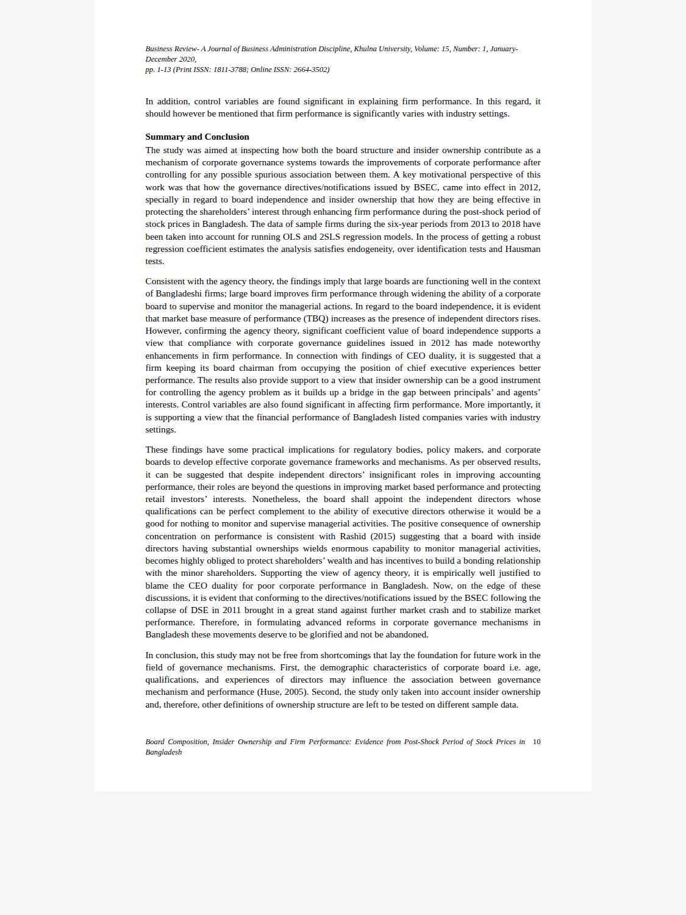Business Review- A Journal of Business Administration Discipline, Khulna University, Volume: 15, Number: 1, January-December 2020,
pp. 1-13 (Print ISSN: 1811-3788; Online ISSN: 2664-3502)
In addition, control variables are found significant in explaining firm performance. In this regard, it should however be mentioned that firm performance is significantly varies with industry settings.
Summary and Conclusion
The study was aimed at inspecting how both the board structure and insider ownership contribute as a mechanism of corporate governance systems towards the improvements of corporate performance after controlling for any possible spurious association between them. A key motivational perspective of this work was that how the governance directives/notifications issued by BSEC, came into effect in 2012, specially in regard to board independence and insider ownership that how they are being effective in protecting the shareholders’ interest through enhancing firm performance during the post-shock period of stock prices in Bangladesh. The data of sample firms during the six-year periods from 2013 to 2018 have been taken into account for running OLS and 2SLS regression models. In the process of getting a robust regression coefficient estimates the analysis satisfies endogeneity, over identification tests and Hausman tests.
Consistent with the agency theory, the findings imply that large boards are functioning well in the context of Bangladeshi firms; large board improves firm performance through widening the ability of a corporate board to supervise and monitor the managerial actions. In regard to the board independence, it is evident that market base measure of performance (TBQ) increases as the presence of independent directors rises. However, confirming the agency theory, significant coefficient value of board independence supports a view that compliance with corporate governance guidelines issued in 2012 has made noteworthy enhancements in firm performance. In connection with findings of CEO duality, it is suggested that a firm keeping its board chairman from occupying the position of chief executive experiences better performance. The results also provide support to a view that insider ownership can be a good instrument for controlling the agency problem as it builds up a bridge in the gap between principals’ and agents’ interests. Control variables are also found significant in affecting firm performance. More importantly, it is supporting a view that the financial performance of Bangladesh listed companies varies with industry settings.
These findings have some practical implications for regulatory bodies, policy makers, and corporate boards to develop effective corporate governance frameworks and mechanisms. As per observed results, it can be suggested that despite independent directors’ insignificant roles in improving accounting performance, their roles are beyond the questions in improving market based performance and protecting retail investors’ interests. Nonetheless, the board shall appoint the independent directors whose qualifications can be perfect complement to the ability of executive directors otherwise it would be a good for nothing to monitor and supervise managerial activities. The positive consequence of ownership concentration on performance is consistent with Rashid (2015) suggesting that a board with inside directors having substantial ownerships wields enormous capability to monitor managerial activities, becomes highly obliged to protect shareholders’ wealth and has incentives to build a bonding relationship with the minor shareholders. Supporting the view of agency theory, it is empirically well justified to blame the CEO duality for poor corporate performance in Bangladesh. Now, on the edge of these discussions, it is evident that conforming to the directives/notifications issued by the BSEC following the collapse of DSE in 2011 brought in a great stand against further market crash and to stabilize market performance. Therefore, in formulating advanced reforms in corporate governance mechanisms in Bangladesh these movements deserve to be glorified and not be abandoned.
In conclusion, this study may not be free from shortcomings that lay the foundation for future work in the field of governance mechanisms. First, the demographic characteristics of corporate board i.e. age, qualifications, and experiences of directors may influence the association between governance mechanism and performance (Huse, 2005). Second, the study only taken into account insider ownership and, therefore, other definitions of ownership structure are left to be tested on different sample data.
Board Composition, Insider Ownership and Firm Performance: Evidence from Post-Shock Period of Stock Prices in Bangladesh 10